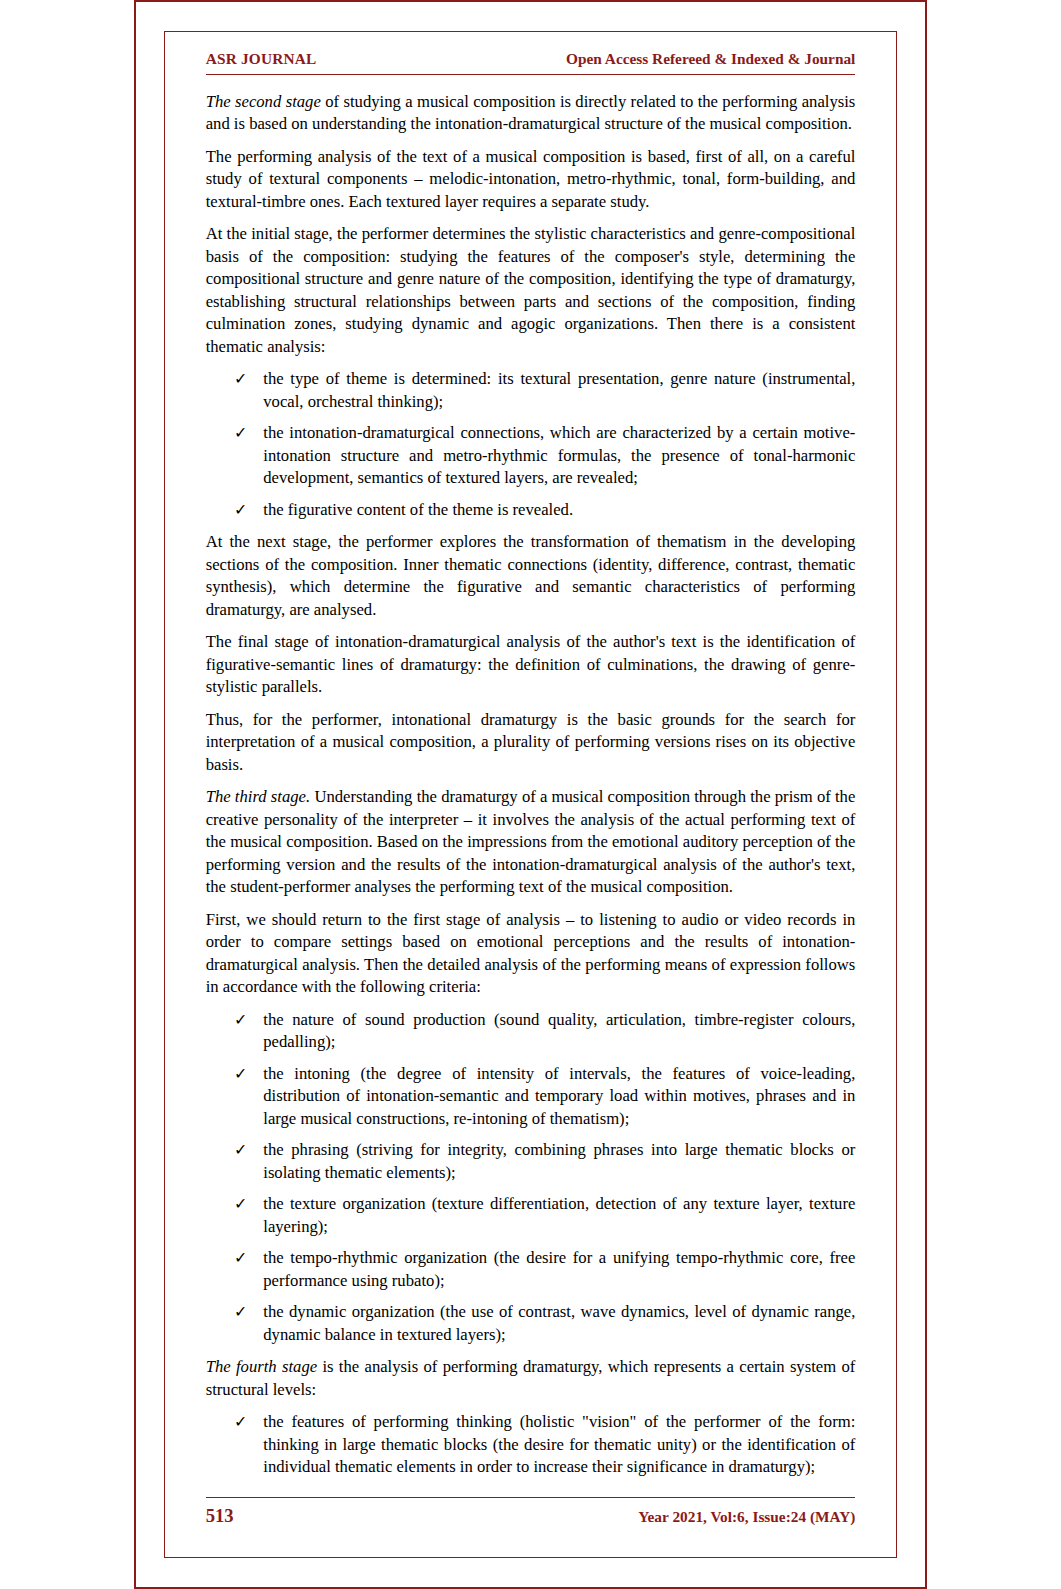ASR JOURNAL
Open Access Refereed & Indexed & Journal
The second stage of studying a musical composition is directly related to the performing analysis and is based on understanding the intonation-dramaturgical structure of the musical composition.
The performing analysis of the text of a musical composition is based, first of all, on a careful study of textural components – melodic-intonation, metro-rhythmic, tonal, form-building, and textural-timbre ones. Each textured layer requires a separate study.
At the initial stage, the performer determines the stylistic characteristics and genre-compositional basis of the composition: studying the features of the composer's style, determining the compositional structure and genre nature of the composition, identifying the type of dramaturgy, establishing structural relationships between parts and sections of the composition, finding culmination zones, studying dynamic and agogic organizations. Then there is a consistent thematic analysis:
the type of theme is determined: its textural presentation, genre nature (instrumental, vocal, orchestral thinking);
the intonation-dramaturgical connections, which are characterized by a certain motive-intonation structure and metro-rhythmic formulas, the presence of tonal-harmonic development, semantics of textured layers, are revealed;
the figurative content of the theme is revealed.
At the next stage, the performer explores the transformation of thematism in the developing sections of the composition. Inner thematic connections (identity, difference, contrast, thematic synthesis), which determine the figurative and semantic characteristics of performing dramaturgy, are analysed.
The final stage of intonation-dramaturgical analysis of the author's text is the identification of figurative-semantic lines of dramaturgy: the definition of culminations, the drawing of genre-stylistic parallels.
Thus, for the performer, intonational dramaturgy is the basic grounds for the search for interpretation of a musical composition, a plurality of performing versions rises on its objective basis.
The third stage. Understanding the dramaturgy of a musical composition through the prism of the creative personality of the interpreter – it involves the analysis of the actual performing text of the musical composition. Based on the impressions from the emotional auditory perception of the performing version and the results of the intonation-dramaturgical analysis of the author's text, the student-performer analyses the performing text of the musical composition.
First, we should return to the first stage of analysis – to listening to audio or video records in order to compare settings based on emotional perceptions and the results of intonation-dramaturgical analysis. Then the detailed analysis of the performing means of expression follows in accordance with the following criteria:
the nature of sound production (sound quality, articulation, timbre-register colours, pedalling);
the intoning (the degree of intensity of intervals, the features of voice-leading, distribution of intonation-semantic and temporary load within motives, phrases and in large musical constructions, re-intoning of thematism);
the phrasing (striving for integrity, combining phrases into large thematic blocks or isolating thematic elements);
the texture organization (texture differentiation, detection of any texture layer, texture layering);
the tempo-rhythmic organization (the desire for a unifying tempo-rhythmic core, free performance using rubato);
the dynamic organization (the use of contrast, wave dynamics, level of dynamic range, dynamic balance in textured layers);
The fourth stage is the analysis of performing dramaturgy, which represents a certain system of structural levels:
the features of performing thinking (holistic "vision" of the performer of the form: thinking in large thematic blocks (the desire for thematic unity) or the identification of individual thematic elements in order to increase their significance in dramaturgy);
513
Year 2021, Vol:6, Issue:24 (MAY)